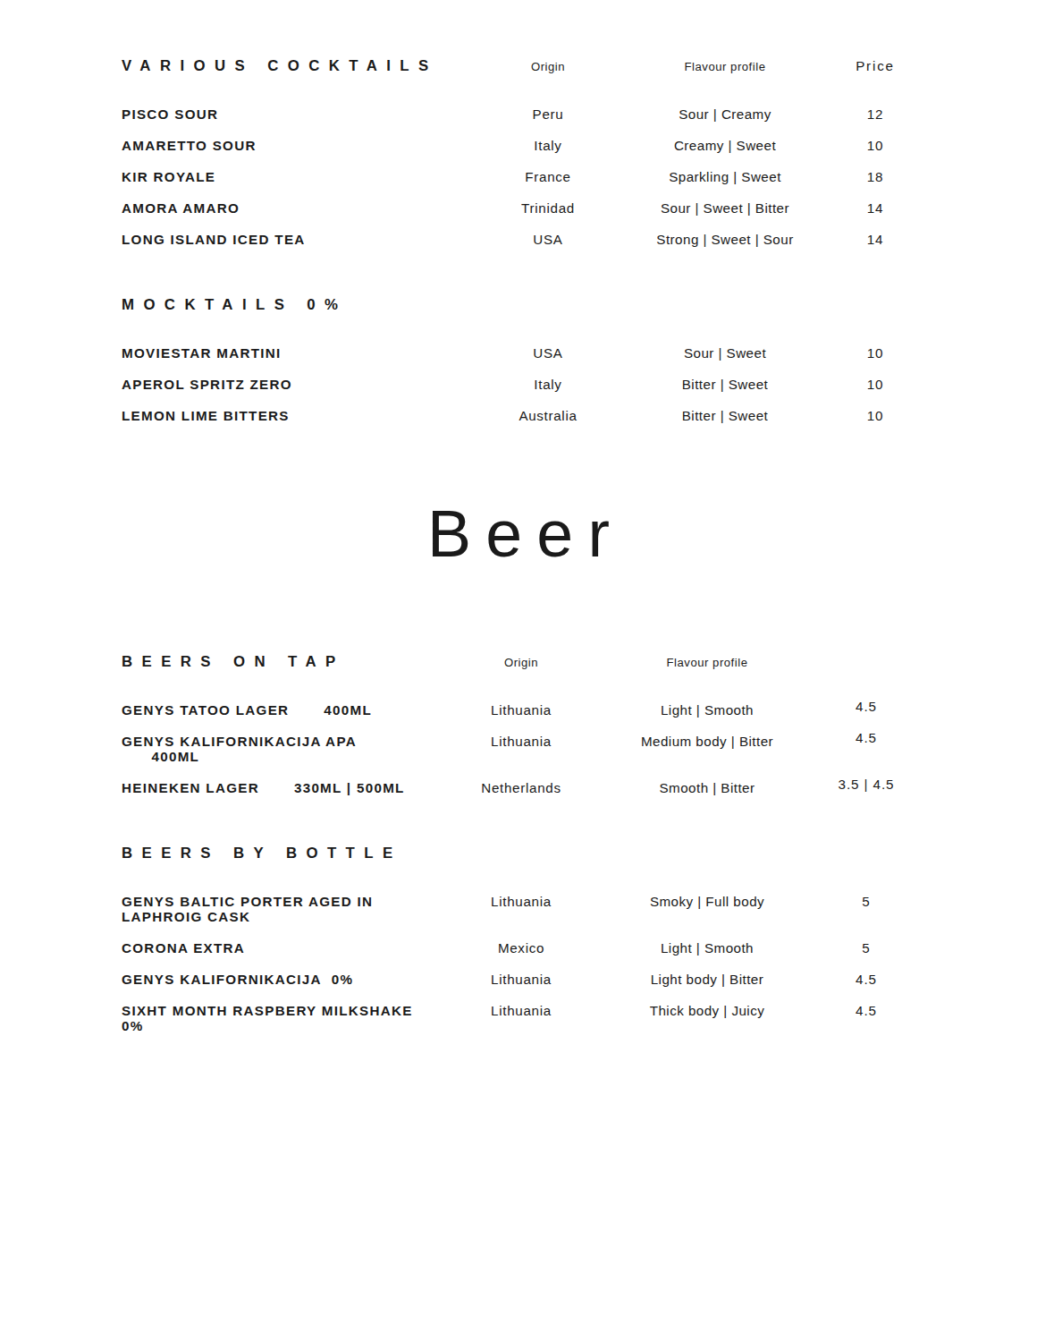Various Cocktails
Origin Flavour profile Price
Pisco Sour Peru Sour | Creamy 12
Amaretto Sour Italy Creamy | Sweet 10
Kir Royale France Sparkling | Sweet 18
Amora Amaro Trinidad Sour | Sweet | Bitter 14
Long Island Iced Tea USA Strong | Sweet | Sour 14
Mocktails 0%
Moviestar Martini USA Sour | Sweet 10
Aperol Spritz Zero Italy Bitter | Sweet 10
Lemon Lime Bitters Australia Bitter | Sweet 10
Beer
Beers on Tap
Origin Flavour profile
Genys Tatoo Lager 400ml Lithuania Light | Smooth 4.5
Genys Kalifornikacija APA 400ml Lithuania Medium body | Bitter 4.5
Heineken Lager 330ml | 500ml Netherlands Smooth | Bitter 3.5 | 4.5
Beers by Bottle
Genys Baltic Porter Aged in Laphroig Cask Lithuania Smoky | Full body 5
Corona Extra Mexico Light | Smooth 5
Genys Kalifornikacija 0% Lithuania Light body | Bitter 4.5
Sixht Month Raspbery Milkshake 0% Lithuania Thick body | Juicy 4.5